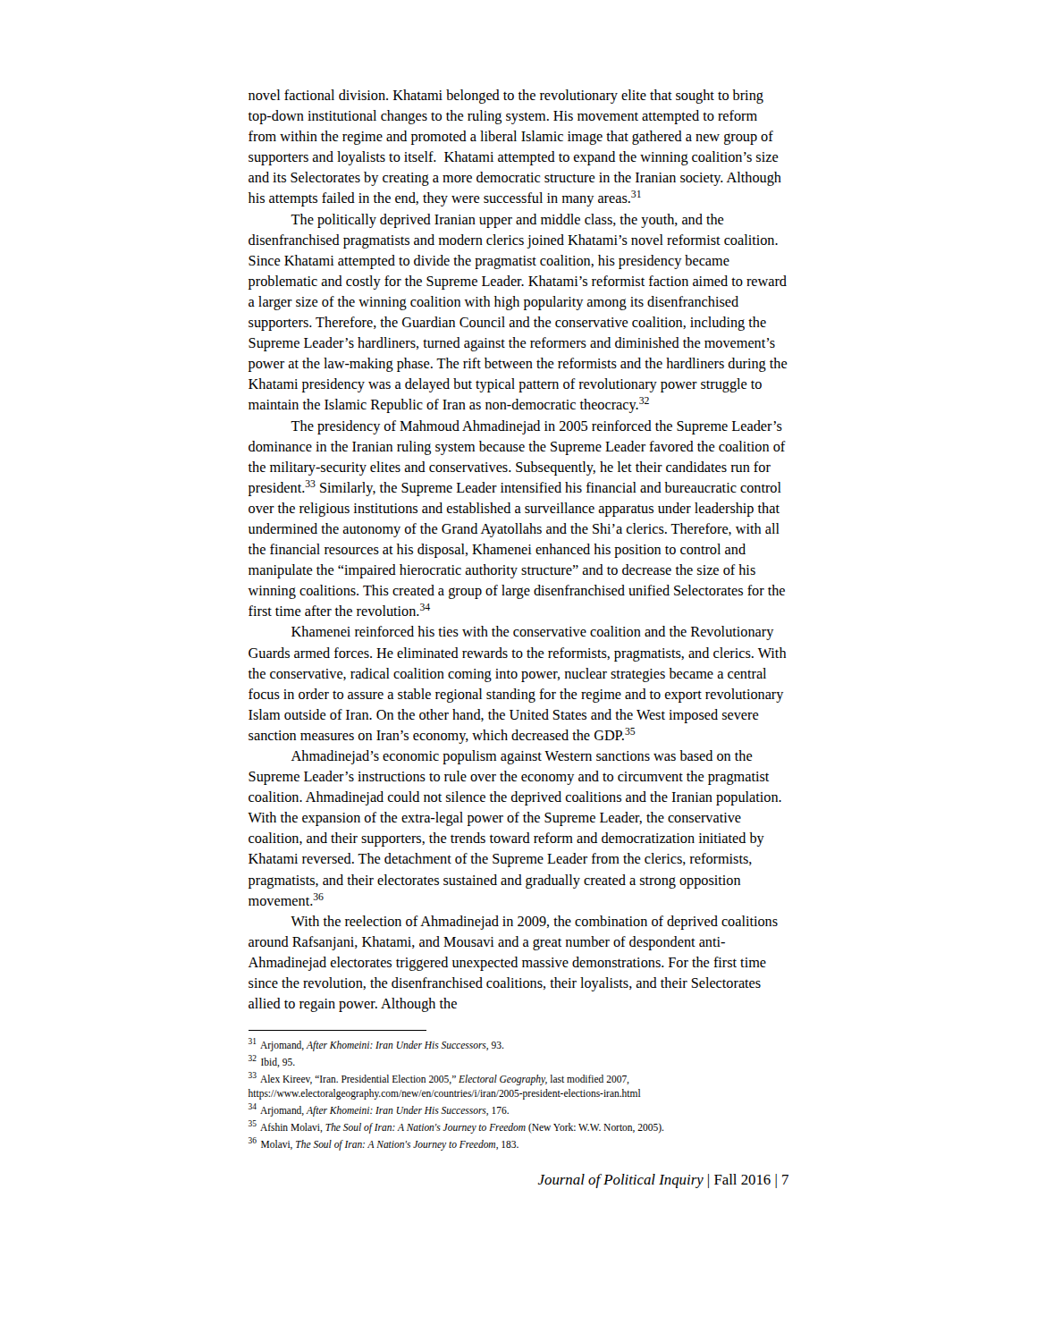novel factional division. Khatami belonged to the revolutionary elite that sought to bring top-down institutional changes to the ruling system. His movement attempted to reform from within the regime and promoted a liberal Islamic image that gathered a new group of supporters and loyalists to itself. Khatami attempted to expand the winning coalition’s size and its Selectorates by creating a more democratic structure in the Iranian society. Although his attempts failed in the end, they were successful in many areas.31
The politically deprived Iranian upper and middle class, the youth, and the disenfranchised pragmatists and modern clerics joined Khatami’s novel reformist coalition. Since Khatami attempted to divide the pragmatist coalition, his presidency became problematic and costly for the Supreme Leader. Khatami’s reformist faction aimed to reward a larger size of the winning coalition with high popularity among its disenfranchised supporters. Therefore, the Guardian Council and the conservative coalition, including the Supreme Leader’s hardliners, turned against the reformers and diminished the movement’s power at the law-making phase. The rift between the reformists and the hardliners during the Khatami presidency was a delayed but typical pattern of revolutionary power struggle to maintain the Islamic Republic of Iran as non-democratic theocracy.32
The presidency of Mahmoud Ahmadinejad in 2005 reinforced the Supreme Leader’s dominance in the Iranian ruling system because the Supreme Leader favored the coalition of the military-security elites and conservatives. Subsequently, he let their candidates run for president.33 Similarly, the Supreme Leader intensified his financial and bureaucratic control over the religious institutions and established a surveillance apparatus under leadership that undermined the autonomy of the Grand Ayatollahs and the Shi’a clerics. Therefore, with all the financial resources at his disposal, Khamenei enhanced his position to control and manipulate the “impaired hierocratic authority structure” and to decrease the size of his winning coalitions. This created a group of large disenfranchised unified Selectorates for the first time after the revolution.34
Khamenei reinforced his ties with the conservative coalition and the Revolutionary Guards armed forces. He eliminated rewards to the reformists, pragmatists, and clerics. With the conservative, radical coalition coming into power, nuclear strategies became a central focus in order to assure a stable regional standing for the regime and to export revolutionary Islam outside of Iran. On the other hand, the United States and the West imposed severe sanction measures on Iran’s economy, which decreased the GDP.35
Ahmadinejad’s economic populism against Western sanctions was based on the Supreme Leader’s instructions to rule over the economy and to circumvent the pragmatist coalition. Ahmadinejad could not silence the deprived coalitions and the Iranian population. With the expansion of the extra-legal power of the Supreme Leader, the conservative coalition, and their supporters, the trends toward reform and democratization initiated by Khatami reversed. The detachment of the Supreme Leader from the clerics, reformists, pragmatists, and their electorates sustained and gradually created a strong opposition movement.36
With the reelection of Ahmadinejad in 2009, the combination of deprived coalitions around Rafsanjani, Khatami, and Mousavi and a great number of despondent anti-Ahmadinejad electorates triggered unexpected massive demonstrations. For the first time since the revolution, the disenfranchised coalitions, their loyalists, and their Selectorates allied to regain power. Although the
31 Arjomand, After Khomeini: Iran Under His Successors, 93.
32 Ibid, 95.
33 Alex Kireev, “Iran. Presidential Election 2005,” Electoral Geography, last modified 2007,
https://www.electoralgeography.com/new/en/countries/i/iran/2005-president-elections-iran.html
34 Arjomand, After Khomeini: Iran Under His Successors, 176.
35 Afshin Molavi, The Soul of Iran: A Nation's Journey to Freedom (New York: W.W. Norton, 2005).
36 Molavi, The Soul of Iran: A Nation's Journey to Freedom, 183.
Journal of Political Inquiry | Fall 2016 | 7